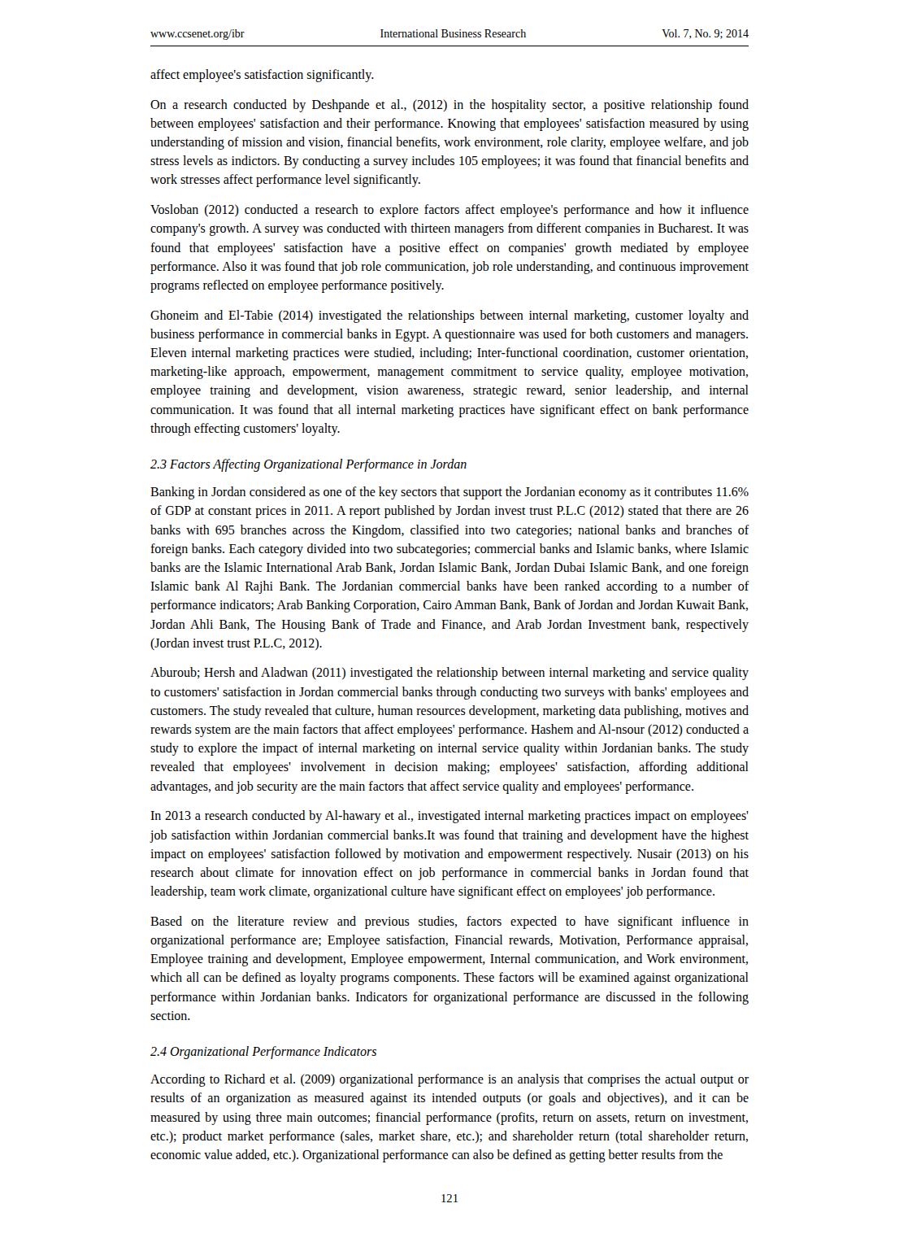www.ccsenet.org/ibr International Business Research Vol. 7, No. 9; 2014
affect employee's satisfaction significantly.
On a research conducted by Deshpande et al., (2012) in the hospitality sector, a positive relationship found between employees' satisfaction and their performance. Knowing that employees' satisfaction measured by using understanding of mission and vision, financial benefits, work environment, role clarity, employee welfare, and job stress levels as indictors. By conducting a survey includes 105 employees; it was found that financial benefits and work stresses affect performance level significantly.
Vosloban (2012) conducted a research to explore factors affect employee's performance and how it influence company's growth. A survey was conducted with thirteen managers from different companies in Bucharest. It was found that employees' satisfaction have a positive effect on companies' growth mediated by employee performance. Also it was found that job role communication, job role understanding, and continuous improvement programs reflected on employee performance positively.
Ghoneim and El-Tabie (2014) investigated the relationships between internal marketing, customer loyalty and business performance in commercial banks in Egypt. A questionnaire was used for both customers and managers. Eleven internal marketing practices were studied, including; Inter-functional coordination, customer orientation, marketing-like approach, empowerment, management commitment to service quality, employee motivation, employee training and development, vision awareness, strategic reward, senior leadership, and internal communication. It was found that all internal marketing practices have significant effect on bank performance through effecting customers' loyalty.
2.3 Factors Affecting Organizational Performance in Jordan
Banking in Jordan considered as one of the key sectors that support the Jordanian economy as it contributes 11.6% of GDP at constant prices in 2011. A report published by Jordan invest trust P.L.C (2012) stated that there are 26 banks with 695 branches across the Kingdom, classified into two categories; national banks and branches of foreign banks. Each category divided into two subcategories; commercial banks and Islamic banks, where Islamic banks are the Islamic International Arab Bank, Jordan Islamic Bank, Jordan Dubai Islamic Bank, and one foreign Islamic bank Al Rajhi Bank. The Jordanian commercial banks have been ranked according to a number of performance indicators; Arab Banking Corporation, Cairo Amman Bank, Bank of Jordan and Jordan Kuwait Bank, Jordan Ahli Bank, The Housing Bank of Trade and Finance, and Arab Jordan Investment bank, respectively (Jordan invest trust P.L.C, 2012).
Aburoub; Hersh and Aladwan (2011) investigated the relationship between internal marketing and service quality to customers' satisfaction in Jordan commercial banks through conducting two surveys with banks' employees and customers. The study revealed that culture, human resources development, marketing data publishing, motives and rewards system are the main factors that affect employees' performance. Hashem and Al-nsour (2012) conducted a study to explore the impact of internal marketing on internal service quality within Jordanian banks. The study revealed that employees' involvement in decision making; employees' satisfaction, affording additional advantages, and job security are the main factors that affect service quality and employees' performance.
In 2013 a research conducted by Al-hawary et al., investigated internal marketing practices impact on employees' job satisfaction within Jordanian commercial banks.It was found that training and development have the highest impact on employees' satisfaction followed by motivation and empowerment respectively. Nusair (2013) on his research about climate for innovation effect on job performance in commercial banks in Jordan found that leadership, team work climate, organizational culture have significant effect on employees' job performance.
Based on the literature review and previous studies, factors expected to have significant influence in organizational performance are; Employee satisfaction, Financial rewards, Motivation, Performance appraisal, Employee training and development, Employee empowerment, Internal communication, and Work environment, which all can be defined as loyalty programs components. These factors will be examined against organizational performance within Jordanian banks. Indicators for organizational performance are discussed in the following section.
2.4 Organizational Performance Indicators
According to Richard et al. (2009) organizational performance is an analysis that comprises the actual output or results of an organization as measured against its intended outputs (or goals and objectives), and it can be measured by using three main outcomes; financial performance (profits, return on assets, return on investment, etc.); product market performance (sales, market share, etc.); and shareholder return (total shareholder return, economic value added, etc.). Organizational performance can also be defined as getting better results from the
121